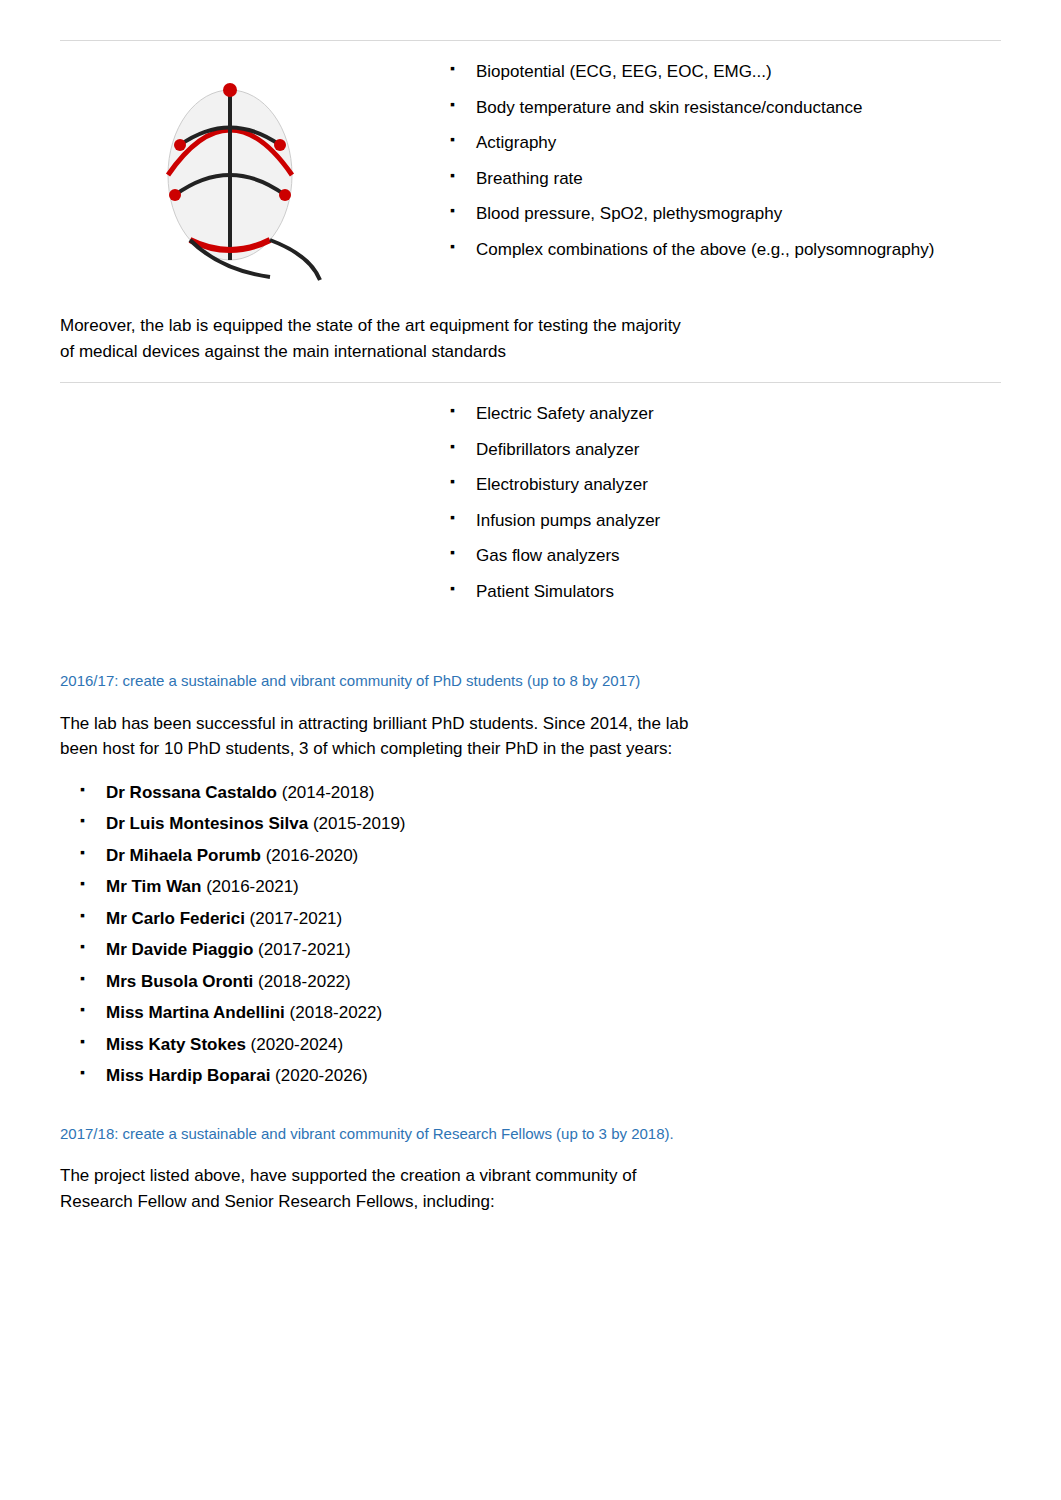Biopotential (ECG, EEG, EOC, EMG...)
Body temperature and skin resistance/conductance
Actigraphy
Breathing rate
Blood pressure, SpO2, plethysmography
Complex combinations of the above (e.g., polysomnography)
Moreover, the lab is equipped the state of the art equipment for testing the majority
of medical devices against the main international standards
Electric Safety analyzer
Defibrillators analyzer
Electrobistury analyzer
Infusion pumps analyzer
Gas flow analyzers
Patient Simulators
2016/17: create a sustainable and vibrant community of PhD students (up to 8 by 2017)
The lab has been successful in attracting brilliant PhD students. Since 2014, the lab
been host for 10 PhD students, 3 of which completing their PhD in the past years:
Dr Rossana Castaldo (2014-2018)
Dr Luis Montesinos Silva (2015-2019)
Dr Mihaela Porumb (2016-2020)
Mr Tim Wan (2016-2021)
Mr Carlo Federici (2017-2021)
Mr Davide Piaggio (2017-2021)
Mrs Busola Oronti (2018-2022)
Miss Martina Andellini (2018-2022)
Miss Katy Stokes (2020-2024)
Miss Hardip Boparai (2020-2026)
2017/18: create a sustainable and vibrant community of Research Fellows (up to 3 by 2018).
The project listed above, have supported the creation a vibrant community of
Research Fellow and Senior Research Fellows, including: